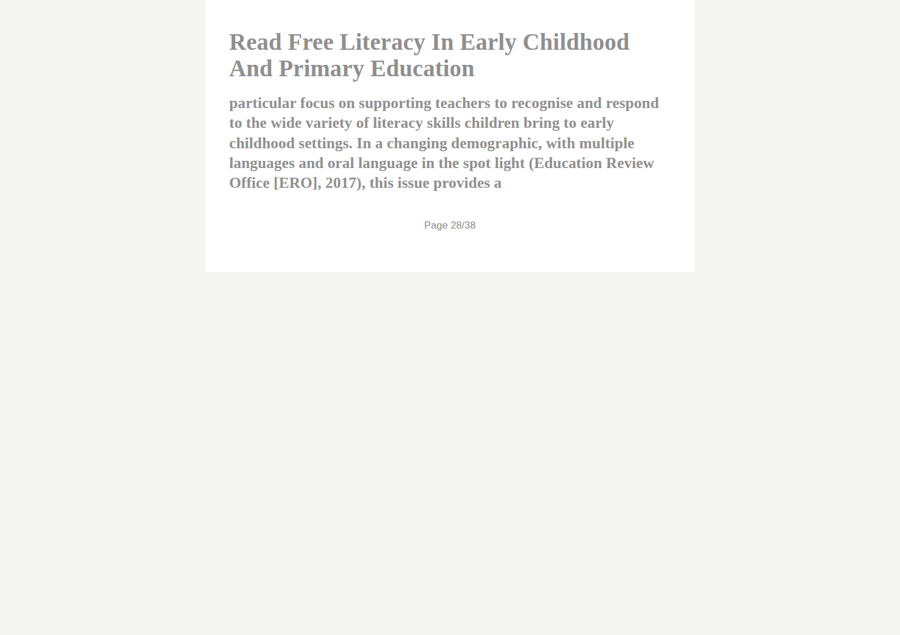Read Free Literacy In Early Childhood And Primary Education
particular focus on supporting teachers to recognise and respond to the wide variety of literacy skills children bring to early childhood settings. In a changing demographic, with multiple languages and oral language in the spot light (Education Review Office [ERO], 2017), this issue provides a
Page 28/38